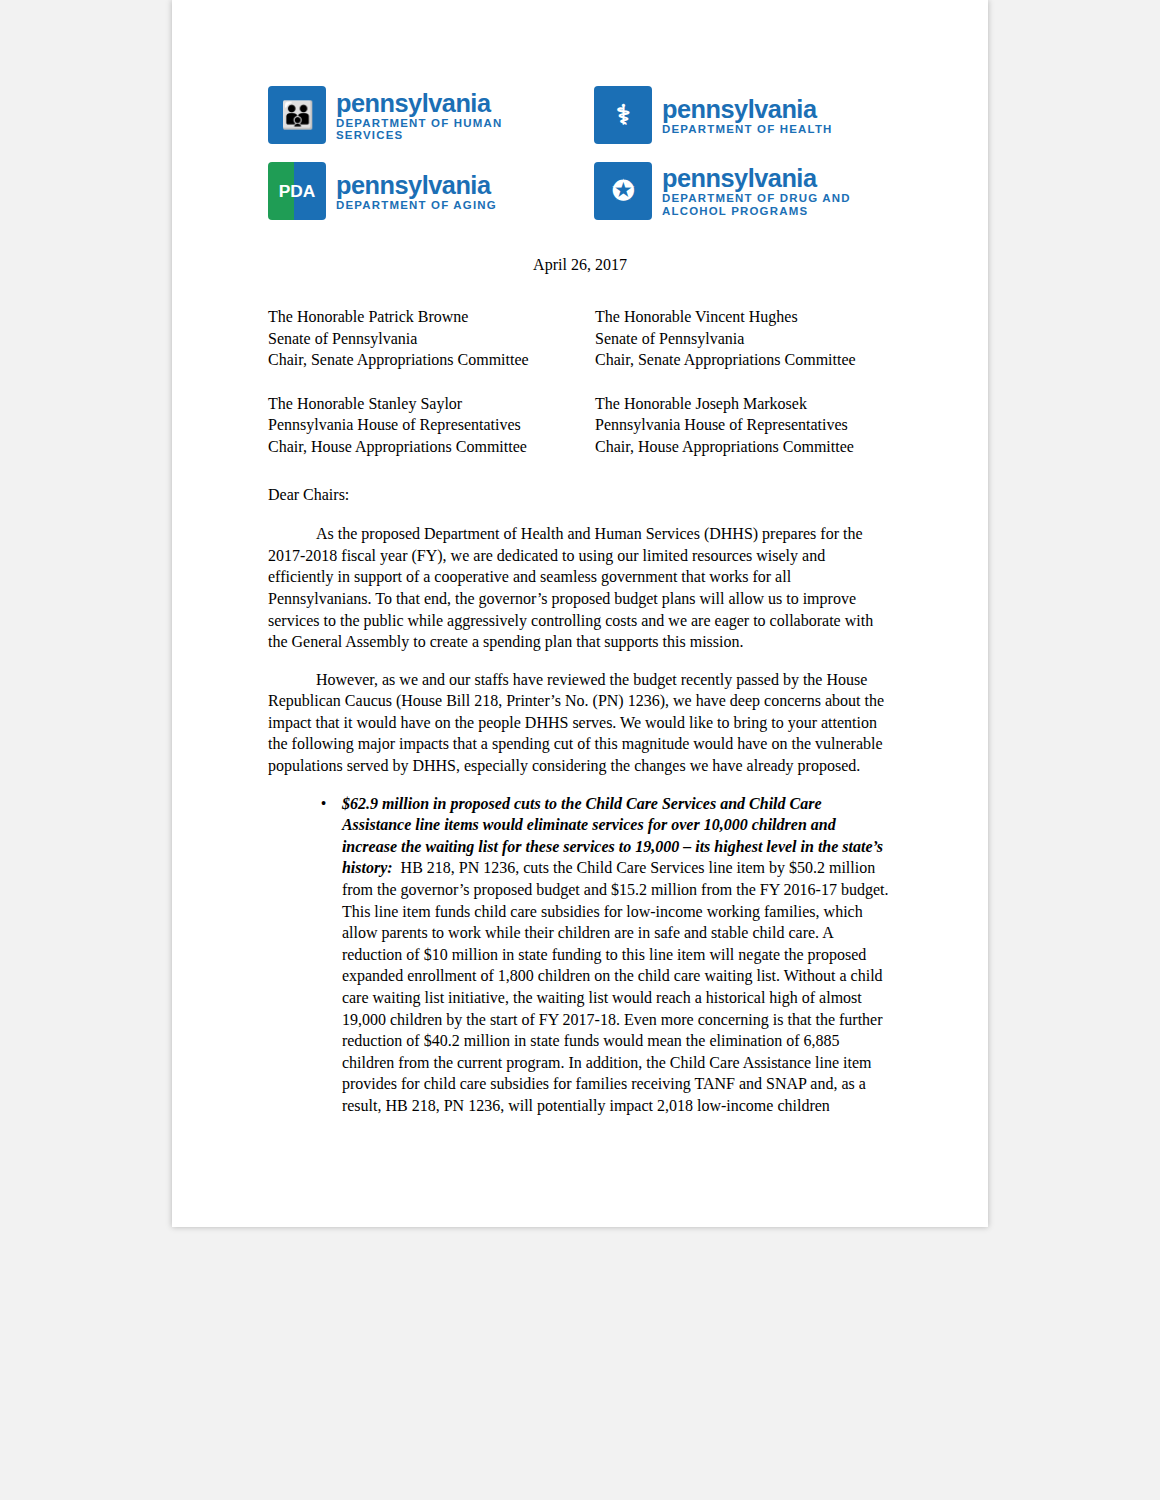👪
pennsylvania Department of Human Services
⚕
pennsylvania Department of Health
PDA
pennsylvania Department of Aging
✪
pennsylvania Department of Drug and
Alcohol Programs
April 26, 2017
The Honorable Patrick Browne
Senate of Pennsylvania
Chair, Senate Appropriations Committee
The Honorable Vincent Hughes
Senate of Pennsylvania
Chair, Senate Appropriations Committee
The Honorable Stanley Saylor
Pennsylvania House of Representatives
Chair, House Appropriations Committee
The Honorable Joseph Markosek
Pennsylvania House of Representatives
Chair, House Appropriations Committee
Dear Chairs:
As the proposed Department of Health and Human Services (DHHS) prepares for the 2017-2018 fiscal year (FY), we are dedicated to using our limited resources wisely and efficiently in support of a cooperative and seamless government that works for all Pennsylvanians. To that end, the governor’s proposed budget plans will allow us to improve services to the public while aggressively controlling costs and we are eager to collaborate with the General Assembly to create a spending plan that supports this mission.
However, as we and our staffs have reviewed the budget recently passed by the House Republican Caucus (House Bill 218, Printer’s No. (PN) 1236), we have deep concerns about the impact that it would have on the people DHHS serves. We would like to bring to your attention the following major impacts that a spending cut of this magnitude would have on the vulnerable populations served by DHHS, especially considering the changes we have already proposed.
$62.9 million in proposed cuts to the Child Care Services and Child Care Assistance line items would eliminate services for over 10,000 children and increase the waiting list for these services to 19,000 – its highest level in the state’s history: HB 218, PN 1236, cuts the Child Care Services line item by $50.2 million from the governor’s proposed budget and $15.2 million from the FY 2016-17 budget. This line item funds child care subsidies for low-income working families, which allow parents to work while their children are in safe and stable child care. A reduction of $10 million in state funding to this line item will negate the proposed expanded enrollment of 1,800 children on the child care waiting list. Without a child care waiting list initiative, the waiting list would reach a historical high of almost 19,000 children by the start of FY 2017-18. Even more concerning is that the further reduction of $40.2 million in state funds would mean the elimination of 6,885 children from the current program. In addition, the Child Care Assistance line item provides for child care subsidies for families receiving TANF and SNAP and, as a result, HB 218, PN 1236, will potentially impact 2,018 low-income children